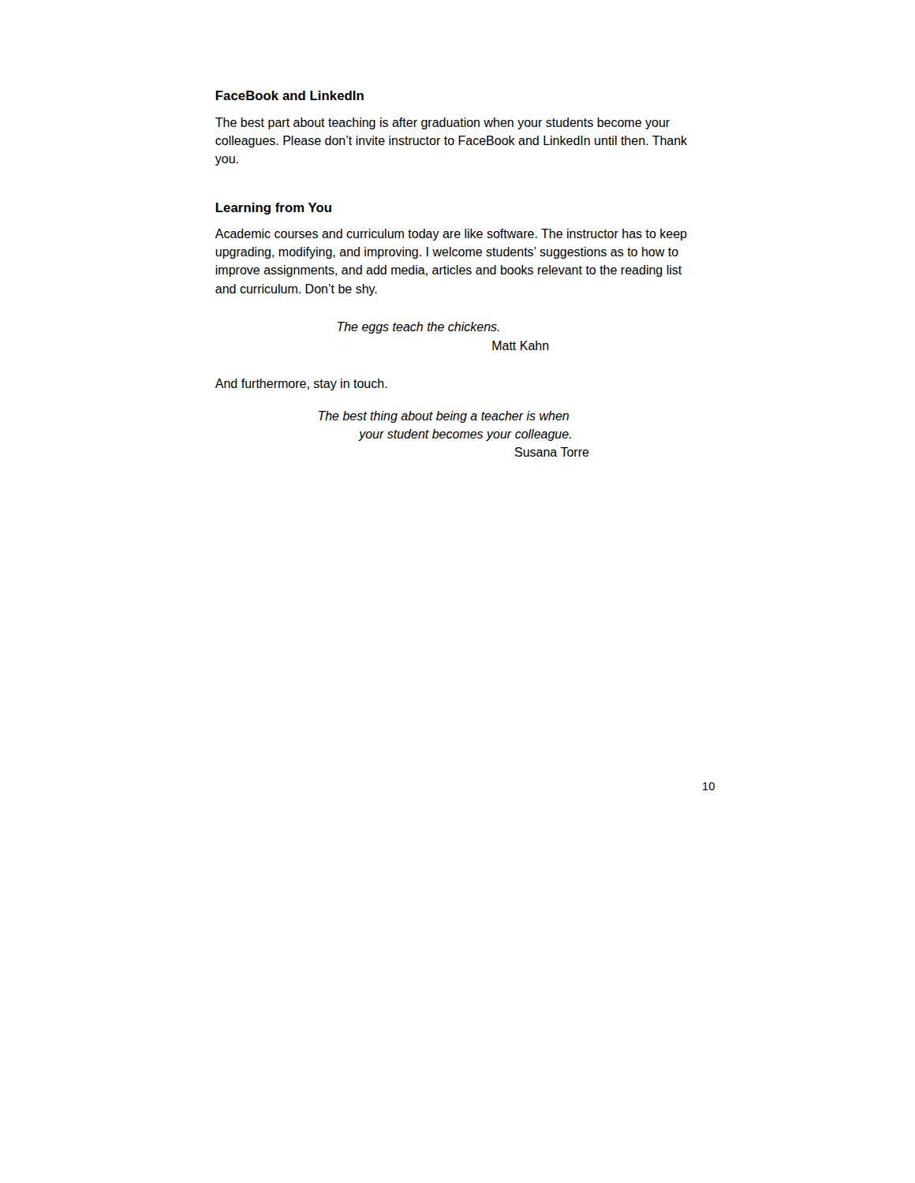FaceBook and LinkedIn
The best part about teaching is after graduation when your students become your colleagues. Please don’t invite instructor to FaceBook and LinkedIn until then. Thank you.
Learning from You
Academic courses and curriculum today are like software. The instructor has to keep upgrading, modifying, and improving. I welcome students’ suggestions as to how to improve assignments, and add media, articles and books relevant to the reading list and curriculum. Don’t be shy.
The eggs teach the chickens. Matt Kahn
And furthermore, stay in touch.
The best thing about being a teacher is when your student becomes your colleague. Susana Torre
10